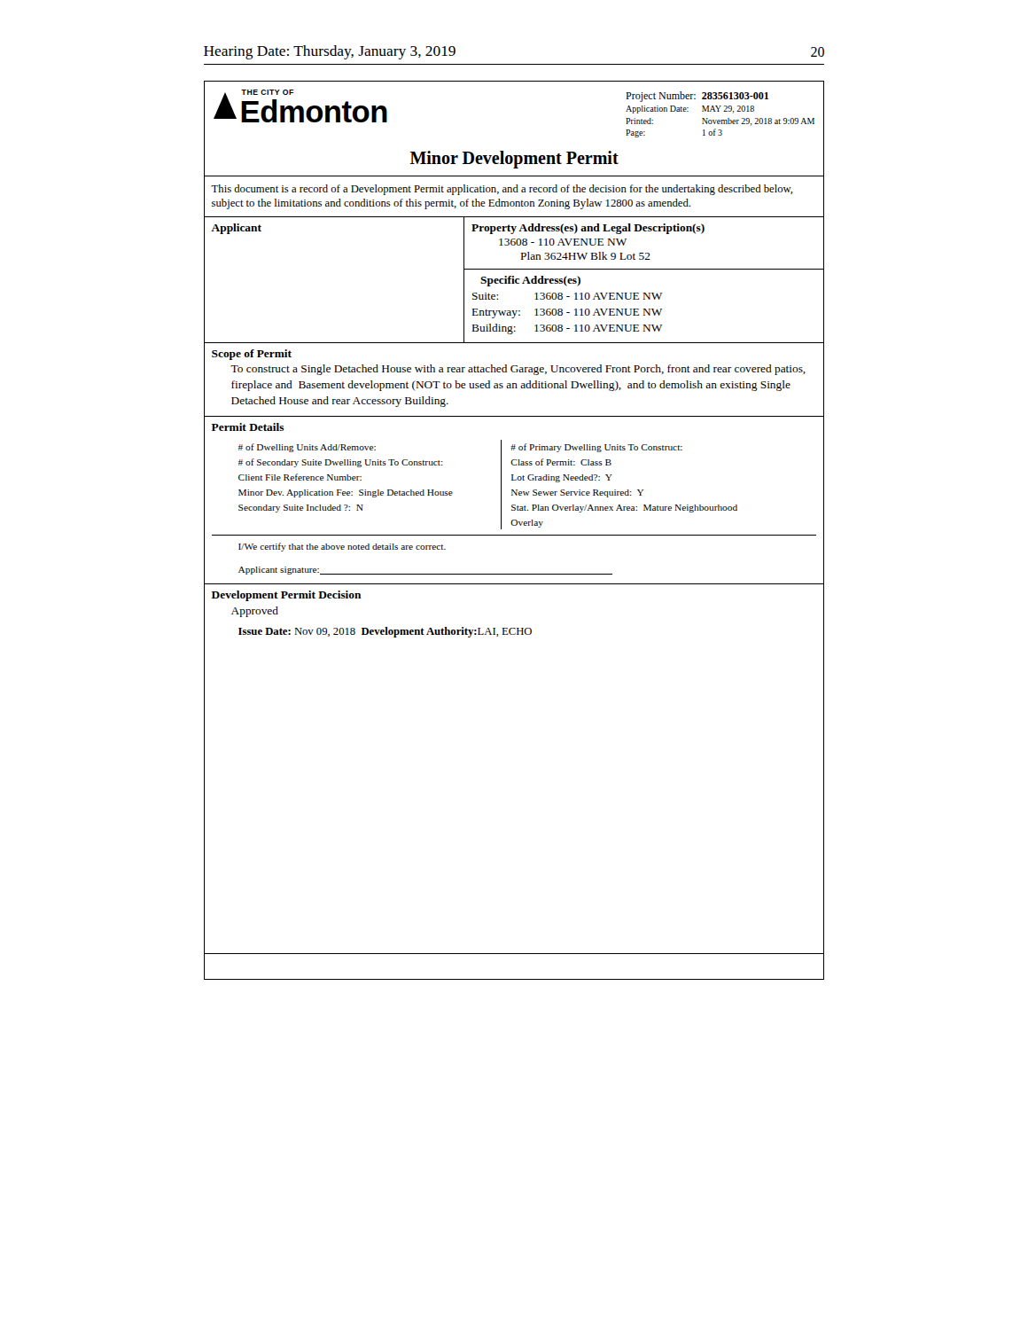Hearing Date: Thursday, January 3, 2019
20
THE CITY OF
Edmonton
| Project Number: | 283561303-001 |
| Application Date: | MAY 29, 2018 |
| Printed: | November 29, 2018 at 9:09 AM |
| Page: | 1 of 3 |
Minor Development Permit
This document is a record of a Development Permit application, and a record of the decision for the undertaking described below, subject to the limitations and conditions of this permit, of the Edmonton Zoning Bylaw 12800 as amended.
Applicant
Property Address(es) and Legal Description(s)
13608 - 110 AVENUE NW
Plan 3624HW Blk 9 Lot 52
Specific Address(es)
Suite:
13608 - 110 AVENUE NW
Entryway:
13608 - 110 AVENUE NW
Building:
13608 - 110 AVENUE NW
Scope of Permit
To construct a Single Detached House with a rear attached Garage, Uncovered Front Porch, front and rear covered patios, fireplace and Basement development (NOT to be used as an additional Dwelling), and to demolish an existing Single Detached House and rear Accessory Building.
Permit Details
# of Dwelling Units Add/Remove:
# of Secondary Suite Dwelling Units To Construct:
Client File Reference Number:
Minor Dev. Application Fee: Single Detached House
Secondary Suite Included ?: N
# of Primary Dwelling Units To Construct:
Class of Permit: Class B
Lot Grading Needed?: Y
New Sewer Service Required: Y
Stat. Plan Overlay/Annex Area: Mature Neighbourhood
Overlay
I/We certify that the above noted details are correct.
Applicant signature:
Development Permit Decision
Approved
Issue Date: Nov 09, 2018 Development Authority: LAI, ECHO